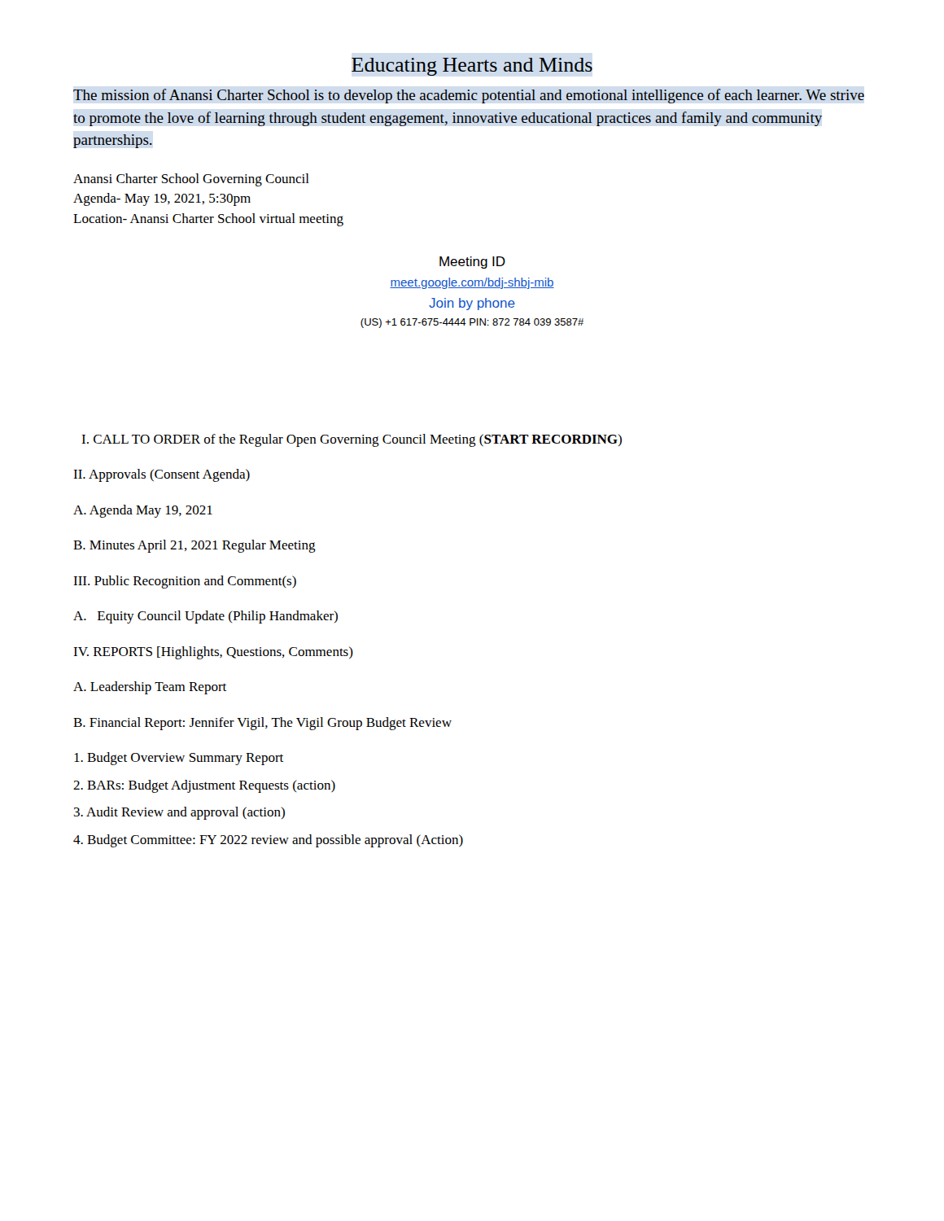Educating Hearts and Minds
The mission of Anansi Charter School is to develop the academic potential and emotional intelligence of each learner. We strive to promote the love of learning through student engagement, innovative educational practices and family and community partnerships.
Anansi Charter School Governing Council
Agenda- May 19, 2021, 5:30pm
Location- Anansi Charter School virtual meeting
Meeting ID
meet.google.com/bdj-shbj-mib
Join by phone
(US) +1 617-675-4444 PIN: 872 784 039 3587#
I. CALL TO ORDER of the Regular Open Governing Council Meeting (START RECORDING)
II. Approvals (Consent Agenda)
A. Agenda May 19, 2021
B. Minutes April 21, 2021 Regular Meeting
III. Public Recognition and Comment(s)
A. Equity Council Update (Philip Handmaker)
IV. REPORTS [Highlights, Questions, Comments)
A. Leadership Team Report
B. Financial Report: Jennifer Vigil, The Vigil Group Budget Review
1. Budget Overview Summary Report
2. BARs: Budget Adjustment Requests (action)
3. Audit Review and approval (action)
4. Budget Committee: FY 2022 review and possible approval (Action)